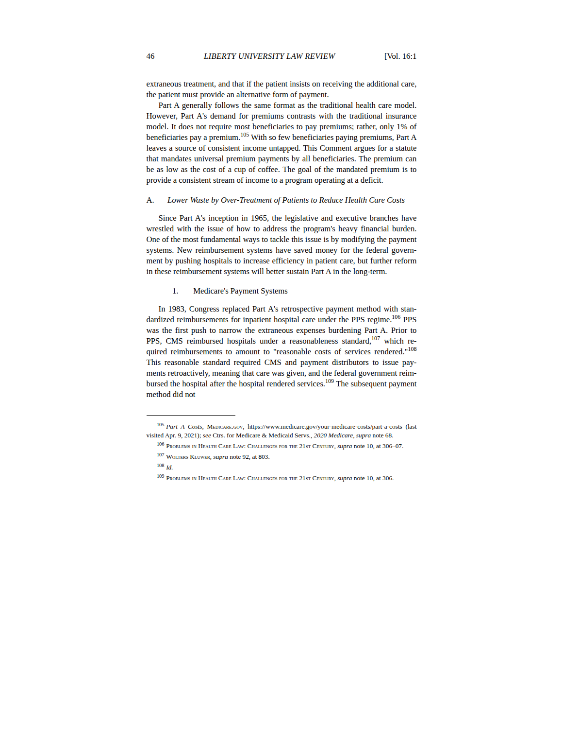46 LIBERTY UNIVERSITY LAW REVIEW [Vol. 16:1
extraneous treatment, and that if the patient insists on receiving the additional care, the patient must provide an alternative form of payment.
Part A generally follows the same format as the traditional health care model. However, Part A's demand for premiums contrasts with the traditional insurance model. It does not require most beneficiaries to pay premiums; rather, only 1% of beneficiaries pay a premium.105 With so few beneficiaries paying premiums, Part A leaves a source of consistent income untapped. This Comment argues for a statute that mandates universal premium payments by all beneficiaries. The premium can be as low as the cost of a cup of coffee. The goal of the mandated premium is to provide a consistent stream of income to a program operating at a deficit.
A. Lower Waste by Over-Treatment of Patients to Reduce Health Care Costs
Since Part A's inception in 1965, the legislative and executive branches have wrestled with the issue of how to address the program's heavy financial burden. One of the most fundamental ways to tackle this issue is by modifying the payment systems. New reimbursement systems have saved money for the federal government by pushing hospitals to increase efficiency in patient care, but further reform in these reimbursement systems will better sustain Part A in the long-term.
1. Medicare's Payment Systems
In 1983, Congress replaced Part A's retrospective payment method with standardized reimbursements for inpatient hospital care under the PPS regime.106 PPS was the first push to narrow the extraneous expenses burdening Part A. Prior to PPS, CMS reimbursed hospitals under a reasonableness standard,107 which required reimbursements to amount to "reasonable costs of services rendered."108 This reasonable standard required CMS and payment distributors to issue payments retroactively, meaning that care was given, and the federal government reimbursed the hospital after the hospital rendered services.109 The subsequent payment method did not
105 Part A Costs, Medicare.gov, https://www.medicare.gov/your-medicare-costs/part-a-costs (last visited Apr. 9, 2021); see Ctrs. for Medicare & Medicaid Servs., 2020 Medicare, supra note 68.
106 Problems in Health Care Law: Challenges for the 21st Century, supra note 10, at 306–07.
107 Wolters Kluwer, supra note 92, at 803.
108 Id.
109 Problems in Health Care Law: Challenges for the 21st Century, supra note 10, at 306.